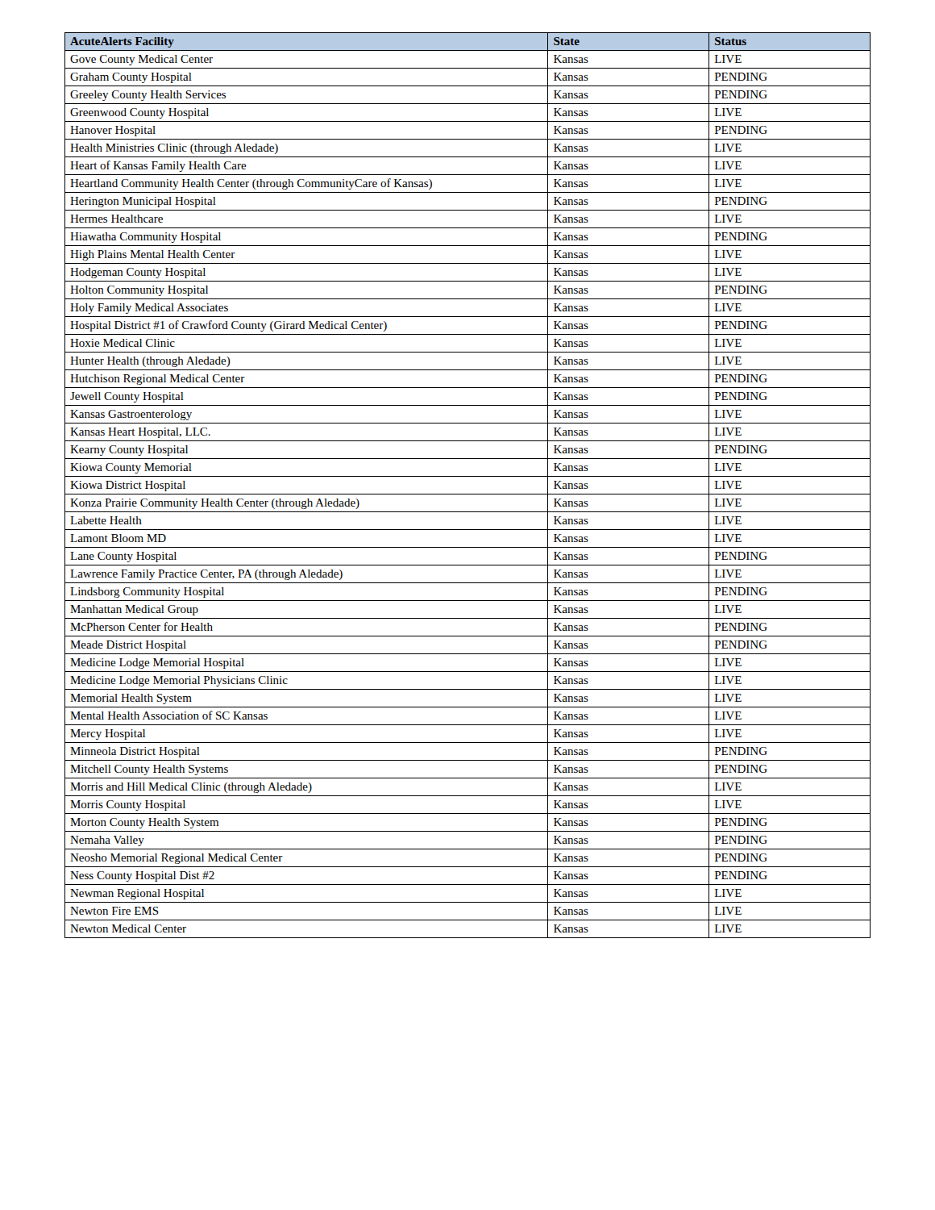| AcuteAlerts Facility | State | Status |
| --- | --- | --- |
| Gove County Medical Center | Kansas | LIVE |
| Graham County Hospital | Kansas | PENDING |
| Greeley County Health Services | Kansas | PENDING |
| Greenwood County Hospital | Kansas | LIVE |
| Hanover Hospital | Kansas | PENDING |
| Health Ministries Clinic (through Aledade) | Kansas | LIVE |
| Heart of Kansas Family Health Care | Kansas | LIVE |
| Heartland Community Health Center (through CommunityCare of Kansas) | Kansas | LIVE |
| Herington Municipal Hospital | Kansas | PENDING |
| Hermes Healthcare | Kansas | LIVE |
| Hiawatha Community Hospital | Kansas | PENDING |
| High Plains Mental Health Center | Kansas | LIVE |
| Hodgeman County Hospital | Kansas | LIVE |
| Holton Community Hospital | Kansas | PENDING |
| Holy Family Medical Associates | Kansas | LIVE |
| Hospital District #1 of Crawford County (Girard Medical Center) | Kansas | PENDING |
| Hoxie Medical Clinic | Kansas | LIVE |
| Hunter Health (through Aledade) | Kansas | LIVE |
| Hutchison Regional Medical Center | Kansas | PENDING |
| Jewell County Hospital | Kansas | PENDING |
| Kansas Gastroenterology | Kansas | LIVE |
| Kansas Heart Hospital, LLC. | Kansas | LIVE |
| Kearny County Hospital | Kansas | PENDING |
| Kiowa County Memorial | Kansas | LIVE |
| Kiowa District Hospital | Kansas | LIVE |
| Konza Prairie Community Health Center (through Aledade) | Kansas | LIVE |
| Labette Health | Kansas | LIVE |
| Lamont Bloom MD | Kansas | LIVE |
| Lane County Hospital | Kansas | PENDING |
| Lawrence Family Practice Center, PA (through Aledade) | Kansas | LIVE |
| Lindsborg Community Hospital | Kansas | PENDING |
| Manhattan Medical Group | Kansas | LIVE |
| McPherson Center for Health | Kansas | PENDING |
| Meade District Hospital | Kansas | PENDING |
| Medicine Lodge Memorial Hospital | Kansas | LIVE |
| Medicine Lodge Memorial Physicians Clinic | Kansas | LIVE |
| Memorial Health System | Kansas | LIVE |
| Mental Health Association of SC Kansas | Kansas | LIVE |
| Mercy Hospital | Kansas | LIVE |
| Minneola District Hospital | Kansas | PENDING |
| Mitchell County Health Systems | Kansas | PENDING |
| Morris and Hill Medical Clinic (through Aledade) | Kansas | LIVE |
| Morris County Hospital | Kansas | LIVE |
| Morton County Health System | Kansas | PENDING |
| Nemaha Valley | Kansas | PENDING |
| Neosho Memorial Regional Medical Center | Kansas | PENDING |
| Ness County Hospital Dist #2 | Kansas | PENDING |
| Newman Regional Hospital | Kansas | LIVE |
| Newton Fire EMS | Kansas | LIVE |
| Newton Medical Center | Kansas | LIVE |